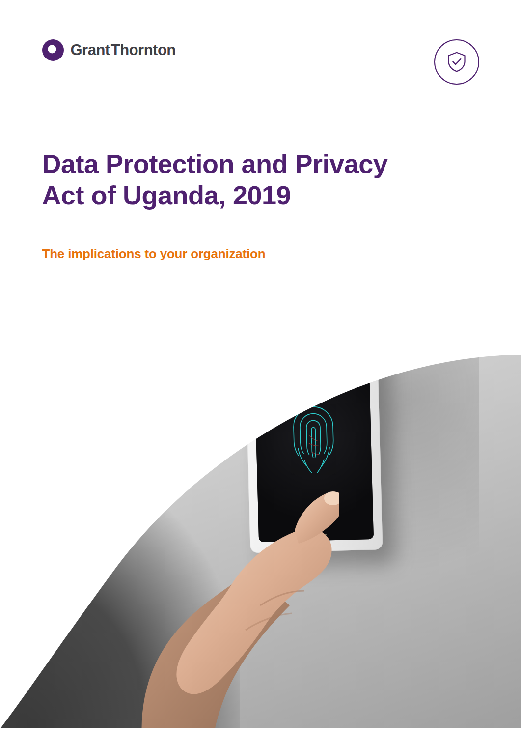Grant Thornton
Data Protection and Privacy
Act of Uganda, 2019
The implications to your organization
biometric